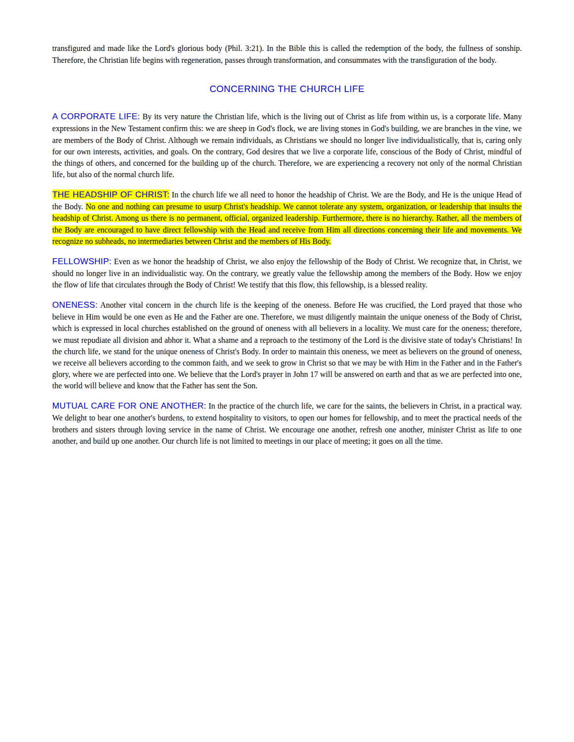transfigured and made like the Lord's glorious body (Phil. 3:21). In the Bible this is called the redemption of the body, the fullness of sonship. Therefore, the Christian life begins with regeneration, passes through transformation, and consummates with the transfiguration of the body.
CONCERNING THE CHURCH LIFE
A CORPORATE LIFE: By its very nature the Christian life, which is the living out of Christ as life from within us, is a corporate life. Many expressions in the New Testament confirm this: we are sheep in God's flock, we are living stones in God's building, we are branches in the vine, we are members of the Body of Christ. Although we remain individuals, as Christians we should no longer live individualistically, that is, caring only for our own interests, activities, and goals. On the contrary, God desires that we live a corporate life, conscious of the Body of Christ, mindful of the things of others, and concerned for the building up of the church. Therefore, we are experiencing a recovery not only of the normal Christian life, but also of the normal church life.
THE HEADSHIP OF CHRIST: In the church life we all need to honor the headship of Christ. We are the Body, and He is the unique Head of the Body. No one and nothing can presume to usurp Christ's headship. We cannot tolerate any system, organization, or leadership that insults the headship of Christ. Among us there is no permanent, official, organized leadership. Furthermore, there is no hierarchy. Rather, all the members of the Body are encouraged to have direct fellowship with the Head and receive from Him all directions concerning their life and movements. We recognize no subheads, no intermediaries between Christ and the members of His Body.
FELLOWSHIP: Even as we honor the headship of Christ, we also enjoy the fellowship of the Body of Christ. We recognize that, in Christ, we should no longer live in an individualistic way. On the contrary, we greatly value the fellowship among the members of the Body. How we enjoy the flow of life that circulates through the Body of Christ! We testify that this flow, this fellowship, is a blessed reality.
ONENESS: Another vital concern in the church life is the keeping of the oneness. Before He was crucified, the Lord prayed that those who believe in Him would be one even as He and the Father are one. Therefore, we must diligently maintain the unique oneness of the Body of Christ, which is expressed in local churches established on the ground of oneness with all believers in a locality. We must care for the oneness; therefore, we must repudiate all division and abhor it. What a shame and a reproach to the testimony of the Lord is the divisive state of today's Christians! In the church life, we stand for the unique oneness of Christ's Body. In order to maintain this oneness, we meet as believers on the ground of oneness, we receive all believers according to the common faith, and we seek to grow in Christ so that we may be with Him in the Father and in the Father's glory, where we are perfected into one. We believe that the Lord's prayer in John 17 will be answered on earth and that as we are perfected into one, the world will believe and know that the Father has sent the Son.
MUTUAL CARE FOR ONE ANOTHER: In the practice of the church life, we care for the saints, the believers in Christ, in a practical way. We delight to bear one another's burdens, to extend hospitality to visitors, to open our homes for fellowship, and to meet the practical needs of the brothers and sisters through loving service in the name of Christ. We encourage one another, refresh one another, minister Christ as life to one another, and build up one another. Our church life is not limited to meetings in our place of meeting; it goes on all the time.